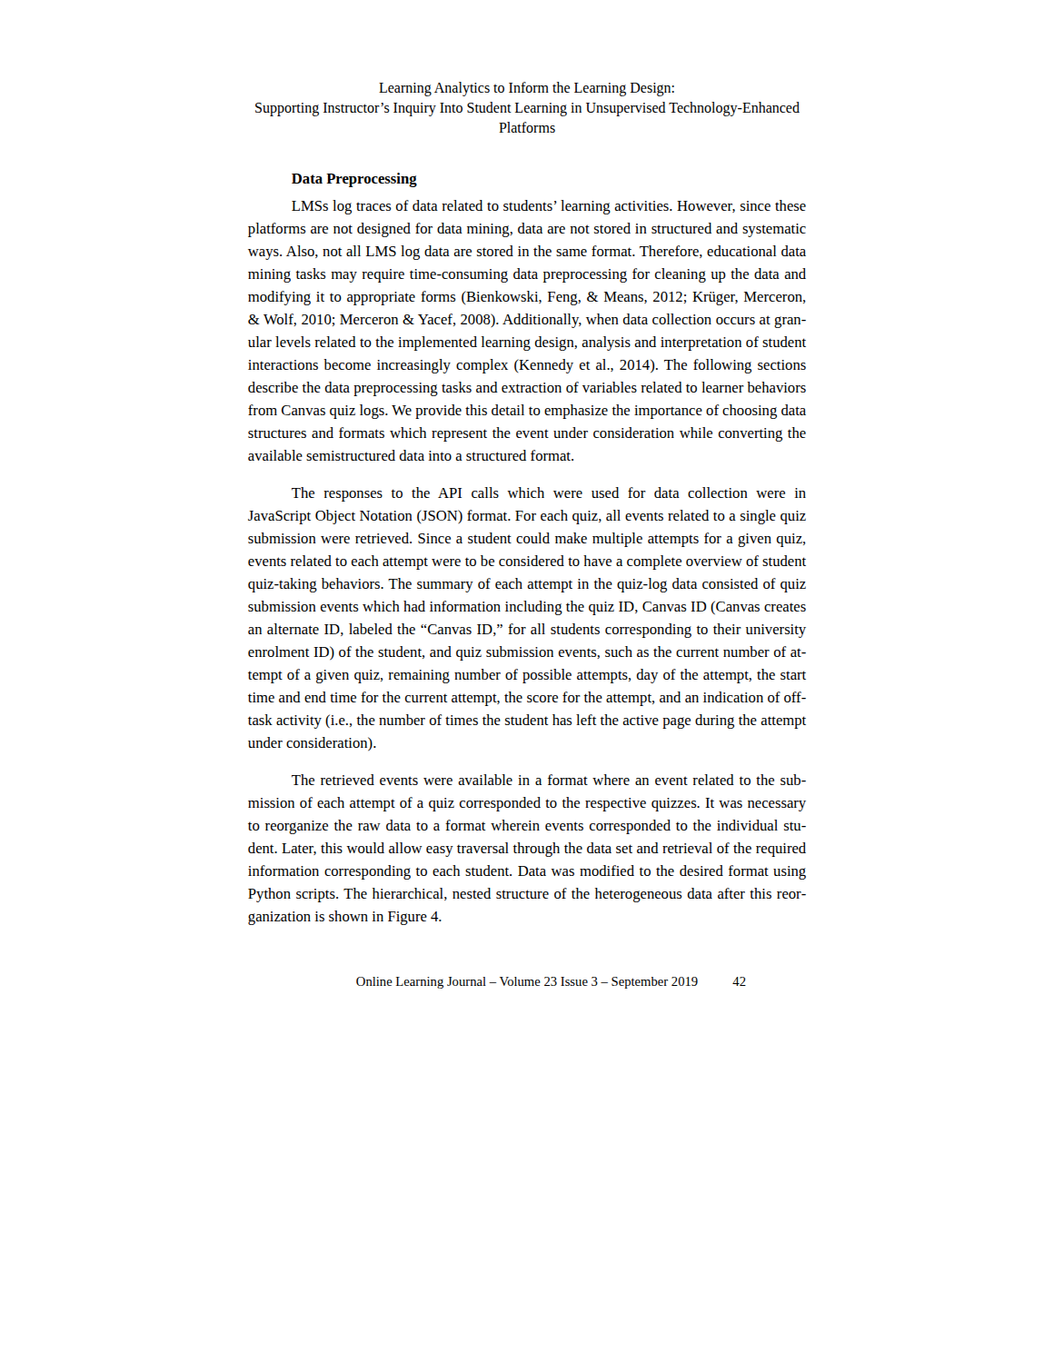Learning Analytics to Inform the Learning Design: Supporting Instructor’s Inquiry Into Student Learning in Unsupervised Technology-Enhanced Platforms
Data Preprocessing
LMSs log traces of data related to students’ learning activities. However, since these platforms are not designed for data mining, data are not stored in structured and systematic ways. Also, not all LMS log data are stored in the same format. Therefore, educational data mining tasks may require time-consuming data preprocessing for cleaning up the data and modifying it to appropriate forms (Bienkowski, Feng, & Means, 2012; Krüger, Merceron, & Wolf, 2010; Merceron & Yacef, 2008). Additionally, when data collection occurs at granular levels related to the implemented learning design, analysis and interpretation of student interactions become increasingly complex (Kennedy et al., 2014). The following sections describe the data preprocessing tasks and extraction of variables related to learner behaviors from Canvas quiz logs. We provide this detail to emphasize the importance of choosing data structures and formats which represent the event under consideration while converting the available semistructured data into a structured format.
The responses to the API calls which were used for data collection were in JavaScript Object Notation (JSON) format. For each quiz, all events related to a single quiz submission were retrieved. Since a student could make multiple attempts for a given quiz, events related to each attempt were to be considered to have a complete overview of student quiz-taking behaviors. The summary of each attempt in the quiz-log data consisted of quiz submission events which had information including the quiz ID, Canvas ID (Canvas creates an alternate ID, labeled the “Canvas ID,” for all students corresponding to their university enrolment ID) of the student, and quiz submission events, such as the current number of attempt of a given quiz, remaining number of possible attempts, day of the attempt, the start time and end time for the current attempt, the score for the attempt, and an indication of off-task activity (i.e., the number of times the student has left the active page during the attempt under consideration).
The retrieved events were available in a format where an event related to the submission of each attempt of a quiz corresponded to the respective quizzes. It was necessary to reorganize the raw data to a format wherein events corresponded to the individual student. Later, this would allow easy traversal through the data set and retrieval of the required information corresponding to each student. Data was modified to the desired format using Python scripts. The hierarchical, nested structure of the heterogeneous data after this reorganization is shown in Figure 4.
Online Learning Journal – Volume 23 Issue 3 – September 2019 42